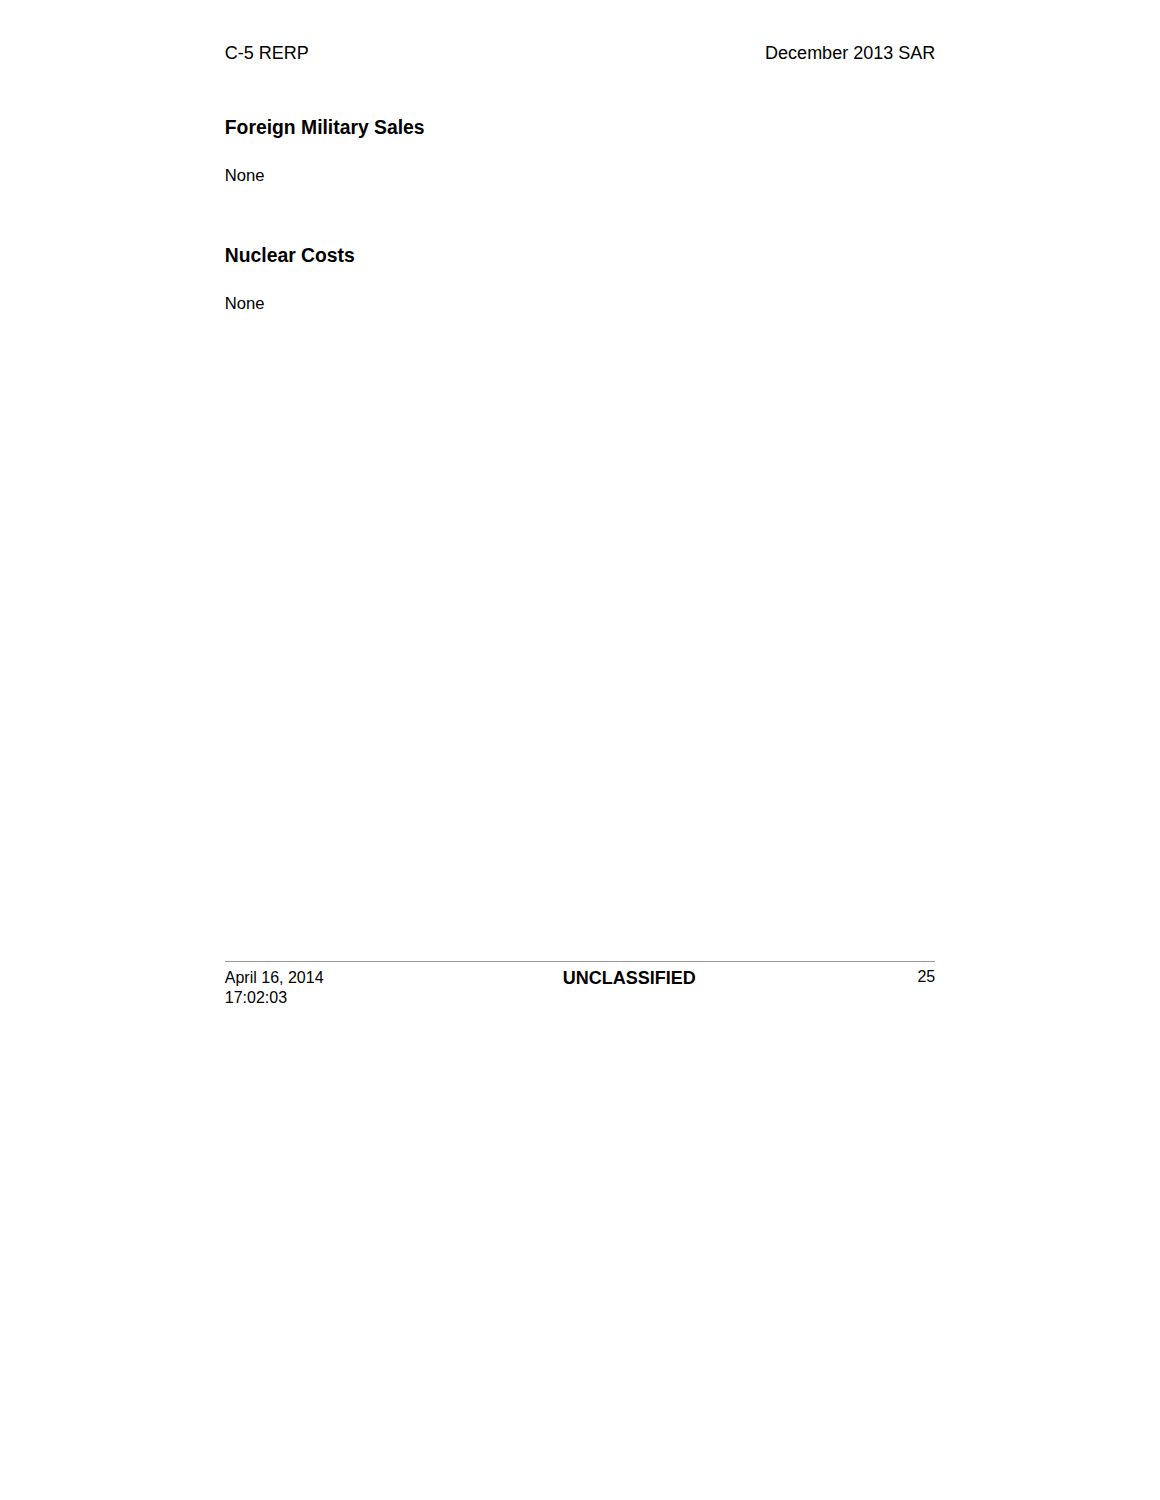C-5 RERP December 2013 SAR
Foreign Military Sales
None
Nuclear Costs
None
April 16, 2014
17:02:03
UNCLASSIFIED
25